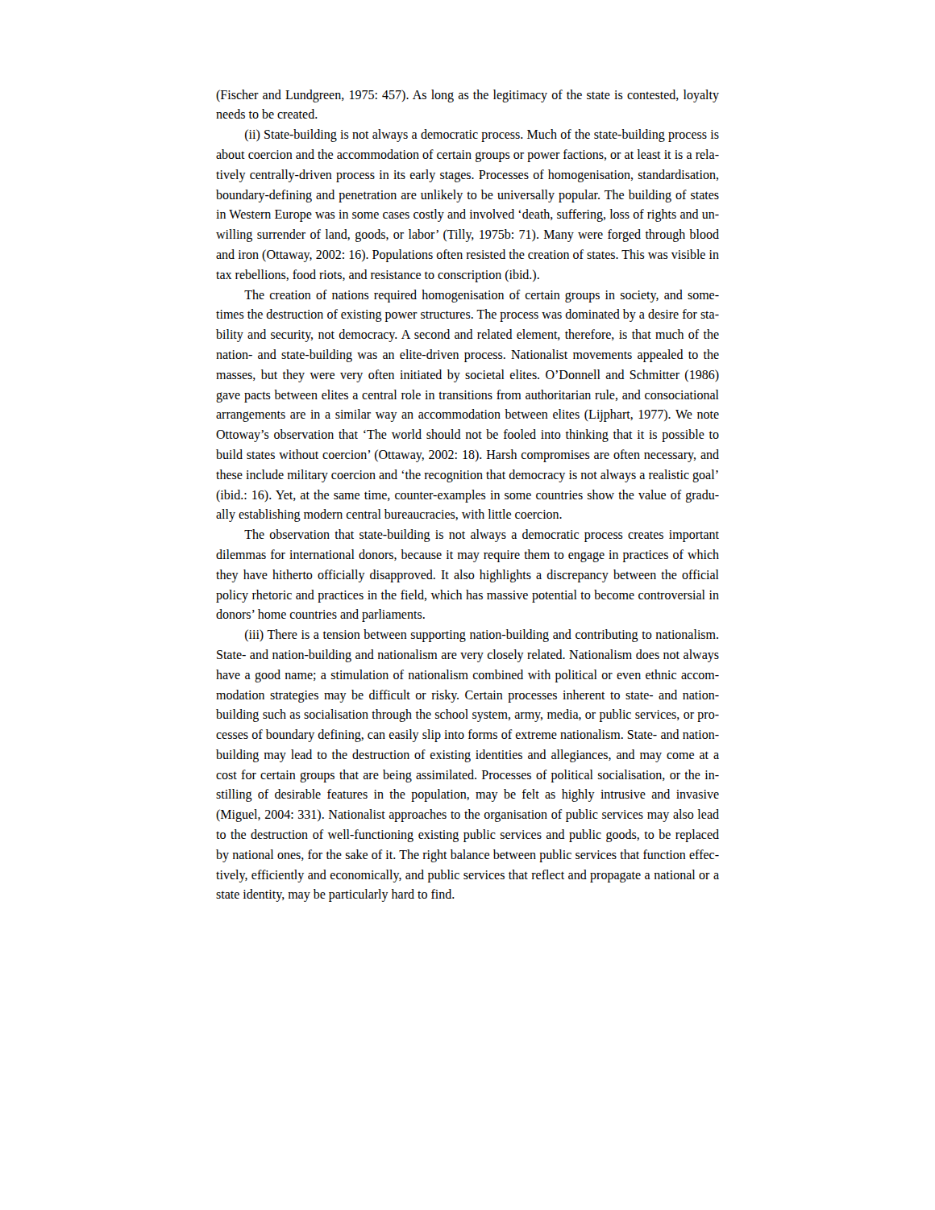(Fischer and Lundgreen, 1975: 457). As long as the legitimacy of the state is contested, loyalty needs to be created.
(ii) State-building is not always a democratic process. Much of the state-building process is about coercion and the accommodation of certain groups or power factions, or at least it is a relatively centrally-driven process in its early stages. Processes of homogenisation, standardisation, boundary-defining and penetration are unlikely to be universally popular. The building of states in Western Europe was in some cases costly and involved ‘death, suffering, loss of rights and unwilling surrender of land, goods, or labor’ (Tilly, 1975b: 71). Many were forged through blood and iron (Ottaway, 2002: 16). Populations often resisted the creation of states. This was visible in tax rebellions, food riots, and resistance to conscription (ibid.).
The creation of nations required homogenisation of certain groups in society, and sometimes the destruction of existing power structures. The process was dominated by a desire for stability and security, not democracy. A second and related element, therefore, is that much of the nation- and state-building was an elite-driven process. Nationalist movements appealed to the masses, but they were very often initiated by societal elites. O’Donnell and Schmitter (1986) gave pacts between elites a central role in transitions from authoritarian rule, and consociational arrangements are in a similar way an accommodation between elites (Lijphart, 1977). We note Ottoway’s observation that ‘The world should not be fooled into thinking that it is possible to build states without coercion’ (Ottaway, 2002: 18). Harsh compromises are often necessary, and these include military coercion and ‘the recognition that democracy is not always a realistic goal’ (ibid.: 16). Yet, at the same time, counter-examples in some countries show the value of gradually establishing modern central bureaucracies, with little coercion.
The observation that state-building is not always a democratic process creates important dilemmas for international donors, because it may require them to engage in practices of which they have hitherto officially disapproved. It also highlights a discrepancy between the official policy rhetoric and practices in the field, which has massive potential to become controversial in donors’ home countries and parliaments.
(iii) There is a tension between supporting nation-building and contributing to nationalism. State- and nation-building and nationalism are very closely related. Nationalism does not always have a good name; a stimulation of nationalism combined with political or even ethnic accommodation strategies may be difficult or risky. Certain processes inherent to state- and nation-building such as socialisation through the school system, army, media, or public services, or processes of boundary defining, can easily slip into forms of extreme nationalism. State- and nation-building may lead to the destruction of existing identities and allegiances, and may come at a cost for certain groups that are being assimilated. Processes of political socialisation, or the instilling of desirable features in the population, may be felt as highly intrusive and invasive (Miguel, 2004: 331). Nationalist approaches to the organisation of public services may also lead to the destruction of well-functioning existing public services and public goods, to be replaced by national ones, for the sake of it. The right balance between public services that function effectively, efficiently and economically, and public services that reflect and propagate a national or a state identity, may be particularly hard to find.